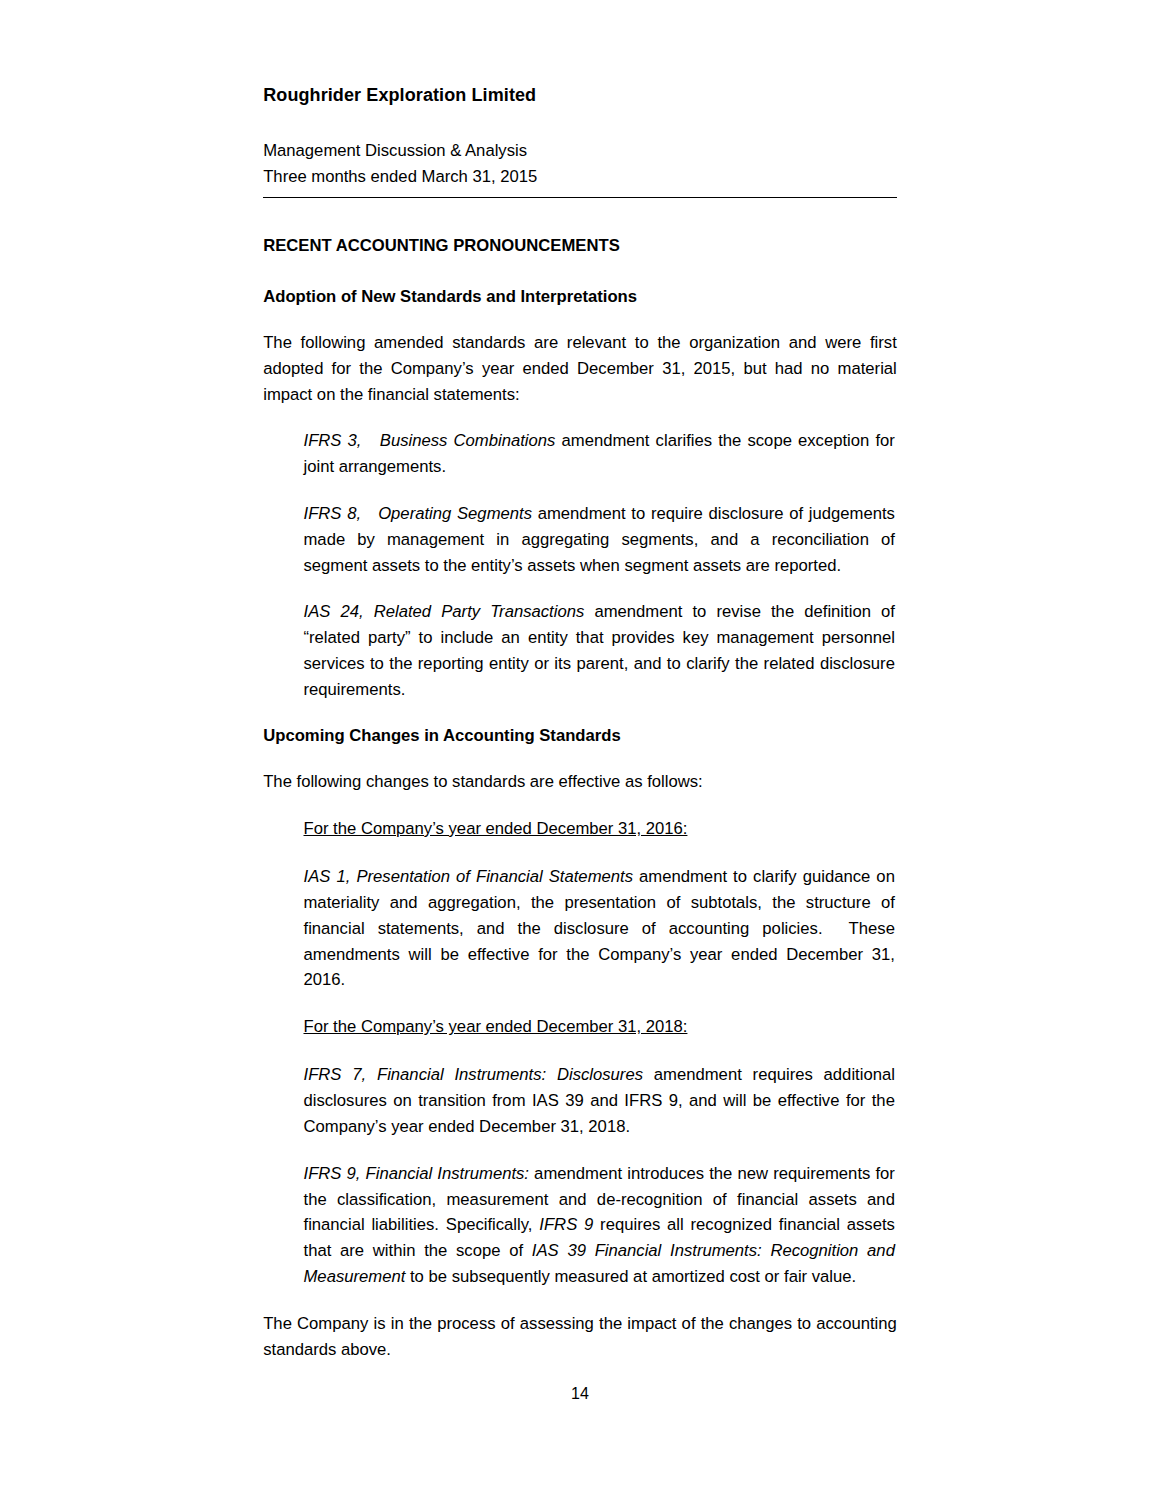Roughrider Exploration Limited
Management Discussion & Analysis
Three months ended March 31, 2015
Recent Accounting Pronouncements
Adoption of New Standards and Interpretations
The following amended standards are relevant to the organization and were first adopted for the Company’s year ended December 31, 2015, but had no material impact on the financial statements:
IFRS 3, Business Combinations amendment clarifies the scope exception for joint arrangements.
IFRS 8, Operating Segments amendment to require disclosure of judgements made by management in aggregating segments, and a reconciliation of segment assets to the entity’s assets when segment assets are reported.
IAS 24, Related Party Transactions amendment to revise the definition of “related party” to include an entity that provides key management personnel services to the reporting entity or its parent, and to clarify the related disclosure requirements.
Upcoming Changes in Accounting Standards
The following changes to standards are effective as follows:
For the Company’s year ended December 31, 2016:
IAS 1, Presentation of Financial Statements amendment to clarify guidance on materiality and aggregation, the presentation of subtotals, the structure of financial statements, and the disclosure of accounting policies. These amendments will be effective for the Company’s year ended December 31, 2016.
For the Company’s year ended December 31, 2018:
IFRS 7, Financial Instruments: Disclosures amendment requires additional disclosures on transition from IAS 39 and IFRS 9, and will be effective for the Company’s year ended December 31, 2018.
IFRS 9, Financial Instruments: amendment introduces the new requirements for the classification, measurement and de-recognition of financial assets and financial liabilities. Specifically, IFRS 9 requires all recognized financial assets that are within the scope of IAS 39 Financial Instruments: Recognition and Measurement to be subsequently measured at amortized cost or fair value.
The Company is in the process of assessing the impact of the changes to accounting standards above.
14